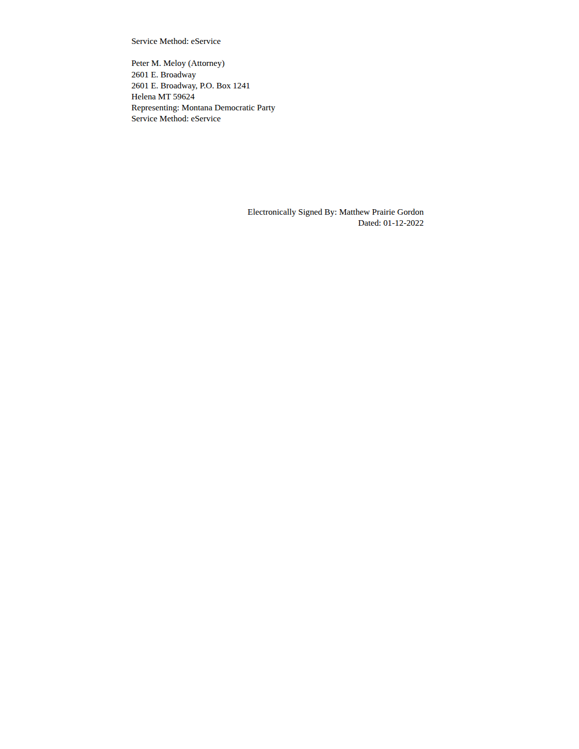Service Method: eService
Peter M. Meloy (Attorney)
2601 E. Broadway
2601 E. Broadway, P.O. Box 1241
Helena MT 59624
Representing: Montana Democratic Party
Service Method: eService
Electronically Signed By: Matthew Prairie Gordon
Dated: 01-12-2022